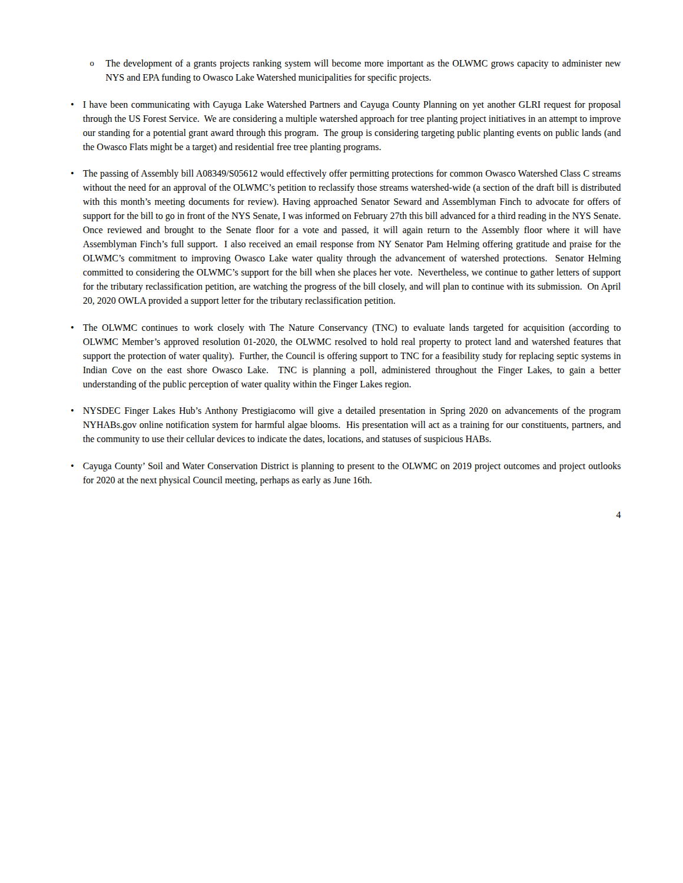The development of a grants projects ranking system will become more important as the OLWMC grows capacity to administer new NYS and EPA funding to Owasco Lake Watershed municipalities for specific projects.
I have been communicating with Cayuga Lake Watershed Partners and Cayuga County Planning on yet another GLRI request for proposal through the US Forest Service. We are considering a multiple watershed approach for tree planting project initiatives in an attempt to improve our standing for a potential grant award through this program. The group is considering targeting public planting events on public lands (and the Owasco Flats might be a target) and residential free tree planting programs.
The passing of Assembly bill A08349/S05612 would effectively offer permitting protections for common Owasco Watershed Class C streams without the need for an approval of the OLWMC’s petition to reclassify those streams watershed-wide (a section of the draft bill is distributed with this month’s meeting documents for review). Having approached Senator Seward and Assemblyman Finch to advocate for offers of support for the bill to go in front of the NYS Senate, I was informed on February 27th this bill advanced for a third reading in the NYS Senate. Once reviewed and brought to the Senate floor for a vote and passed, it will again return to the Assembly floor where it will have Assemblyman Finch’s full support. I also received an email response from NY Senator Pam Helming offering gratitude and praise for the OLWMC’s commitment to improving Owasco Lake water quality through the advancement of watershed protections. Senator Helming committed to considering the OLWMC’s support for the bill when she places her vote. Nevertheless, we continue to gather letters of support for the tributary reclassification petition, are watching the progress of the bill closely, and will plan to continue with its submission. On April 20, 2020 OWLA provided a support letter for the tributary reclassification petition.
The OLWMC continues to work closely with The Nature Conservancy (TNC) to evaluate lands targeted for acquisition (according to OLWMC Member’s approved resolution 01-2020, the OLWMC resolved to hold real property to protect land and watershed features that support the protection of water quality). Further, the Council is offering support to TNC for a feasibility study for replacing septic systems in Indian Cove on the east shore Owasco Lake. TNC is planning a poll, administered throughout the Finger Lakes, to gain a better understanding of the public perception of water quality within the Finger Lakes region.
NYSDEC Finger Lakes Hub’s Anthony Prestigiacomo will give a detailed presentation in Spring 2020 on advancements of the program NYHABs.gov online notification system for harmful algae blooms. His presentation will act as a training for our constituents, partners, and the community to use their cellular devices to indicate the dates, locations, and statuses of suspicious HABs.
Cayuga County’ Soil and Water Conservation District is planning to present to the OLWMC on 2019 project outcomes and project outlooks for 2020 at the next physical Council meeting, perhaps as early as June 16th.
4